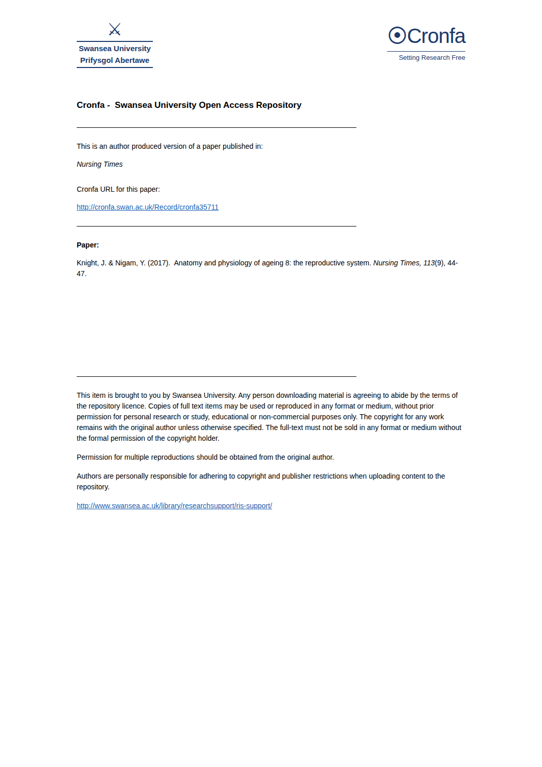⚔
Swansea University Prifysgol Abertawe
⦿Cronfa
Setting Research Free
Cronfa - Swansea University Open Access Repository
This is an author produced version of a paper published in:
Nursing Times
Cronfa URL for this paper:
http://cronfa.swan.ac.uk/Record/cronfa35711
Paper:
Knight, J. & Nigam, Y. (2017). Anatomy and physiology of ageing 8: the reproductive system. Nursing Times, 113(9), 44-47.
This item is brought to you by Swansea University. Any person downloading material is agreeing to abide by the terms of the repository licence. Copies of full text items may be used or reproduced in any format or medium, without prior permission for personal research or study, educational or non-commercial purposes only. The copyright for any work remains with the original author unless otherwise specified. The full-text must not be sold in any format or medium without the formal permission of the copyright holder.
Permission for multiple reproductions should be obtained from the original author.
Authors are personally responsible for adhering to copyright and publisher restrictions when uploading content to the repository.
http://www.swansea.ac.uk/library/researchsupport/ris-support/